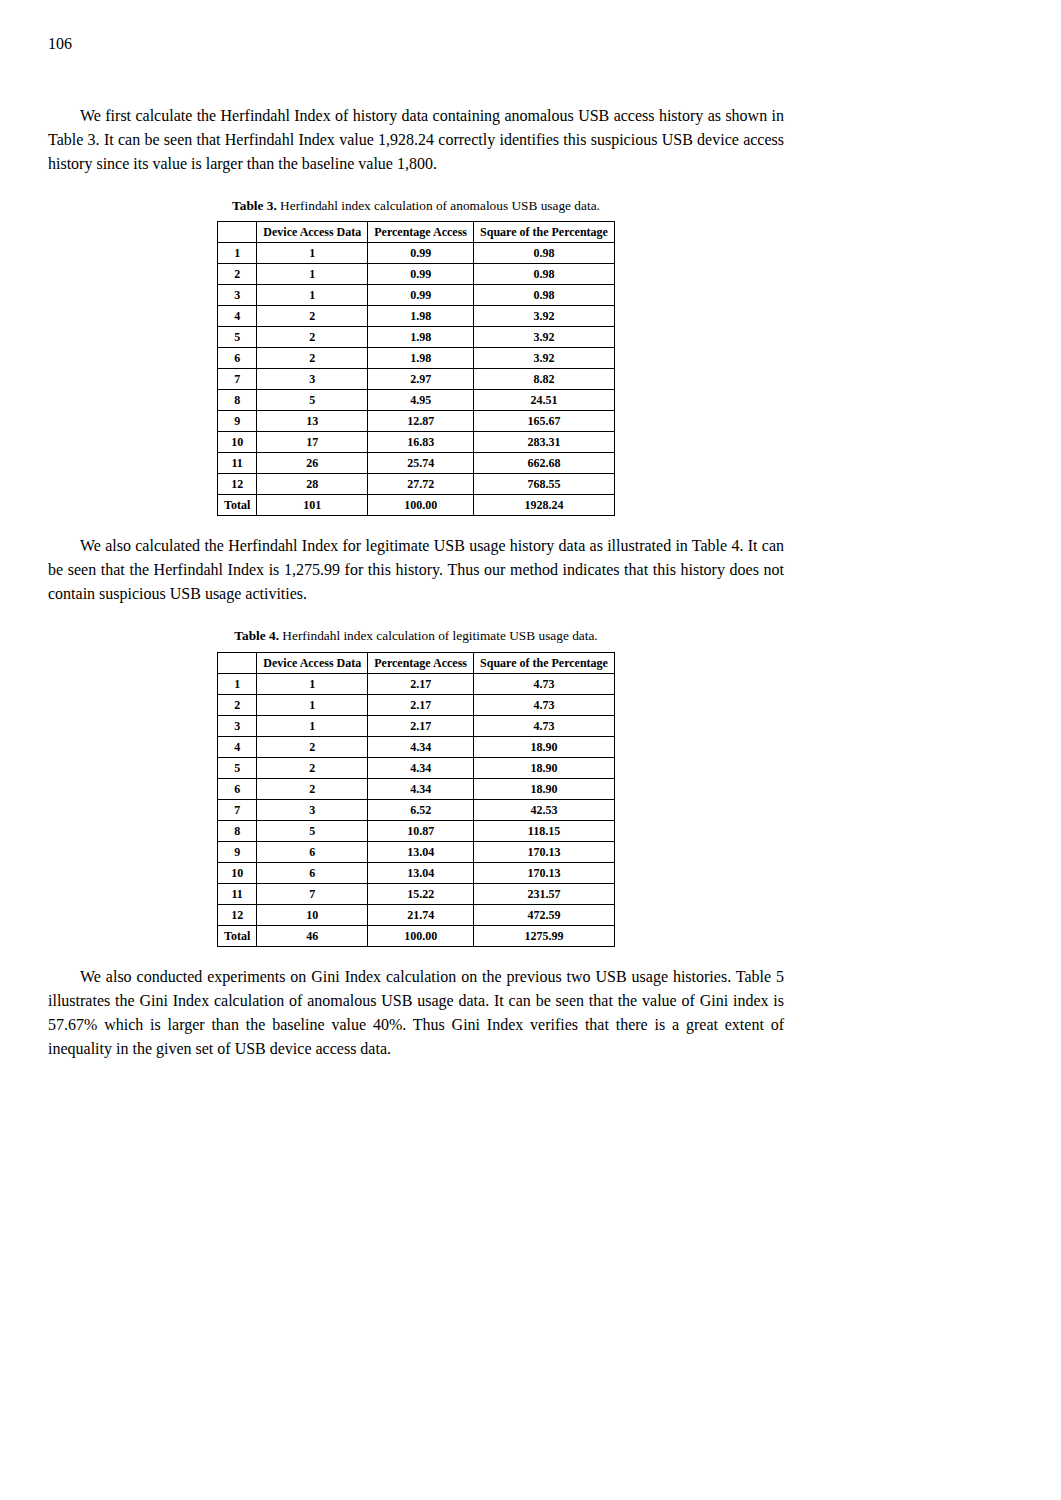106
We first calculate the Herfindahl Index of history data containing anomalous USB access history as shown in Table 3. It can be seen that Herfindahl Index value 1,928.24 correctly identifies this suspicious USB device access history since its value is larger than the baseline value 1,800.
Table 3. Herfindahl index calculation of anomalous USB usage data.
| | Device Access Data | Percentage Access | Square of the Percentage |
| --- | --- | --- | --- |
| 1 | 1 | 0.99 | 0.98 |
| 2 | 1 | 0.99 | 0.98 |
| 3 | 1 | 0.99 | 0.98 |
| 4 | 2 | 1.98 | 3.92 |
| 5 | 2 | 1.98 | 3.92 |
| 6 | 2 | 1.98 | 3.92 |
| 7 | 3 | 2.97 | 8.82 |
| 8 | 5 | 4.95 | 24.51 |
| 9 | 13 | 12.87 | 165.67 |
| 10 | 17 | 16.83 | 283.31 |
| 11 | 26 | 25.74 | 662.68 |
| 12 | 28 | 27.72 | 768.55 |
| Total | 101 | 100.00 | 1928.24 |
We also calculated the Herfindahl Index for legitimate USB usage history data as illustrated in Table 4. It can be seen that the Herfindahl Index is 1,275.99 for this history. Thus our method indicates that this history does not contain suspicious USB usage activities.
Table 4. Herfindahl index calculation of legitimate USB usage data.
| | Device Access Data | Percentage Access | Square of the Percentage |
| --- | --- | --- | --- |
| 1 | 1 | 2.17 | 4.73 |
| 2 | 1 | 2.17 | 4.73 |
| 3 | 1 | 2.17 | 4.73 |
| 4 | 2 | 4.34 | 18.90 |
| 5 | 2 | 4.34 | 18.90 |
| 6 | 2 | 4.34 | 18.90 |
| 7 | 3 | 6.52 | 42.53 |
| 8 | 5 | 10.87 | 118.15 |
| 9 | 6 | 13.04 | 170.13 |
| 10 | 6 | 13.04 | 170.13 |
| 11 | 7 | 15.22 | 231.57 |
| 12 | 10 | 21.74 | 472.59 |
| Total | 46 | 100.00 | 1275.99 |
We also conducted experiments on Gini Index calculation on the previous two USB usage histories. Table 5 illustrates the Gini Index calculation of anomalous USB usage data. It can be seen that the value of Gini index is 57.67% which is larger than the baseline value 40%. Thus Gini Index verifies that there is a great extent of inequality in the given set of USB device access data.